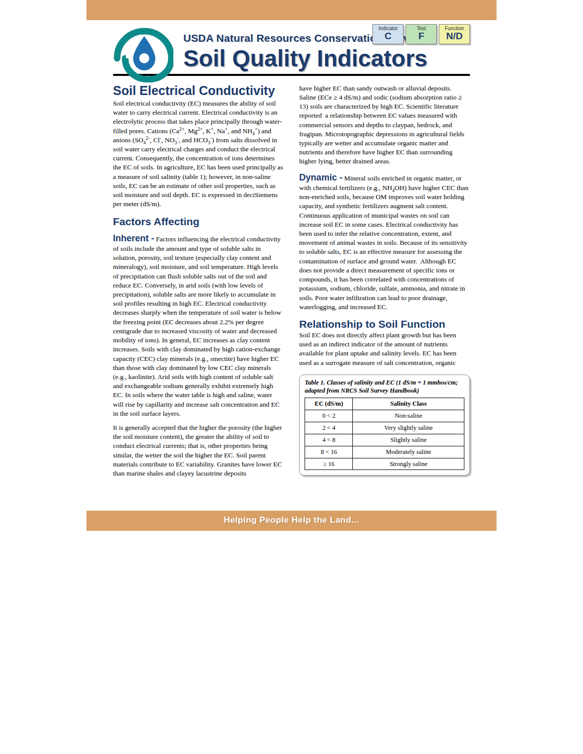Indicator C
Test F
Function N/D
USDA Natural Resources Conservation Service
Soil Quality Indicators
Soil Electrical Conductivity
Soil electrical conductivity (EC) measures the ability of soil water to carry electrical current. Electrical conductivity is an electrolytic process that takes place principally through water-filled pores. Cations (Ca2+, Mg2+, K+, Na+, and NH4+) and anions (SO42-, Cl-, NO3-, and HCO3-) from salts dissolved in soil water carry electrical charges and conduct the electrical current. Consequently, the concentration of ions determines the EC of soils. In agriculture, EC has been used principally as a measure of soil salinity (table 1); however, in non-saline soils, EC can be an estimate of other soil properties, such as soil moisture and soil depth. EC is expressed in deciSiemens per meter (dS/m).
Factors Affecting
Inherent -
Factors influencing the electrical conductivity of soils include the amount and type of soluble salts in solution, porosity, soil texture (especially clay content and mineralogy), soil moisture, and soil temperature. High levels of precipitation can flush soluble salts out of the soil and reduce EC. Conversely, in arid soils (with low levels of precipitation), soluble salts are more likely to accumulate in soil profiles resulting in high EC. Electrical conductivity decreases sharply when the temperature of soil water is below the freezing point (EC decreases about 2.2% per degree centigrade due to increased viscosity of water and decreased mobility of ions). In general, EC increases as clay content increases. Soils with clay dominated by high cation-exchange capacity (CEC) clay minerals (e.g., smectite) have higher EC than those with clay dominated by low CEC clay minerals (e.g., kaolinite). Arid soils with high content of soluble salt and exchangeable sodium generally exhibit extremely high EC. In soils where the water table is high and saline, water will rise by capillarity and increase salt concentration and EC in the soil surface layers.
It is generally accepted that the higher the porosity (the higher the soil moisture content), the greater the ability of soil to conduct electrical currents; that is, other properties being similar, the wetter the soil the higher the EC. Soil parent materials contribute to EC variability. Granites have lower EC than marine shales and clayey lacustrine deposits
have higher EC than sandy outwash or alluvial deposits. Saline (ECe ≥ 4 dS/m) and sodic (sodium absorption ratio ≥ 13) soils are characterized by high EC. Scientific literature reported a relationship between EC values measured with commercial sensors and depths to claypan, bedrock, and fragipan. Microtopographic depressions in agricultural fields typically are wetter and accumulate organic matter and nutrients and therefore have higher EC than surrounding higher lying, better drained areas.
Dynamic -
Mineral soils enriched in organic matter, or with chemical fertilizers (e.g., NH4OH) have higher CEC than non-enriched soils, because OM improves soil water holding capacity, and synthetic fertilizers augment salt content. Continuous application of municipal wastes on soil can increase soil EC in some cases. Electrical conductivity has been used to infer the relative concentration, extent, and movement of animal wastes in soils. Because of its sensitivity to soluble salts, EC is an effective measure for assessing the contamination of surface and ground water. Although EC does not provide a direct measurement of specific ions or compounds, it has been correlated with concentrations of potassium, sodium, chloride, sulfate, ammonia, and nitrate in soils. Poor water infiltration can lead to poor drainage, waterlogging, and increased EC.
Relationship to Soil Function
Soil EC does not directly affect plant growth but has been used as an indirect indicator of the amount of nutrients available for plant uptake and salinity levels. EC has been used as a surrogate measure of salt concentration, organic
Table 1. Classes of salinity and EC (1 dS/m = 1 mmhos/cm; adapted from NRCS Soil Survey Handbook)
| EC (dS/m) | Salinity Class |
| --- | --- |
| 0 < 2 | Non-saline |
| 2 < 4 | Very slightly saline |
| 4 < 8 | Slightly saline |
| 8 < 16 | Moderately saline |
| ≥ 16 | Strongly saline |
Helping People Help the Land...